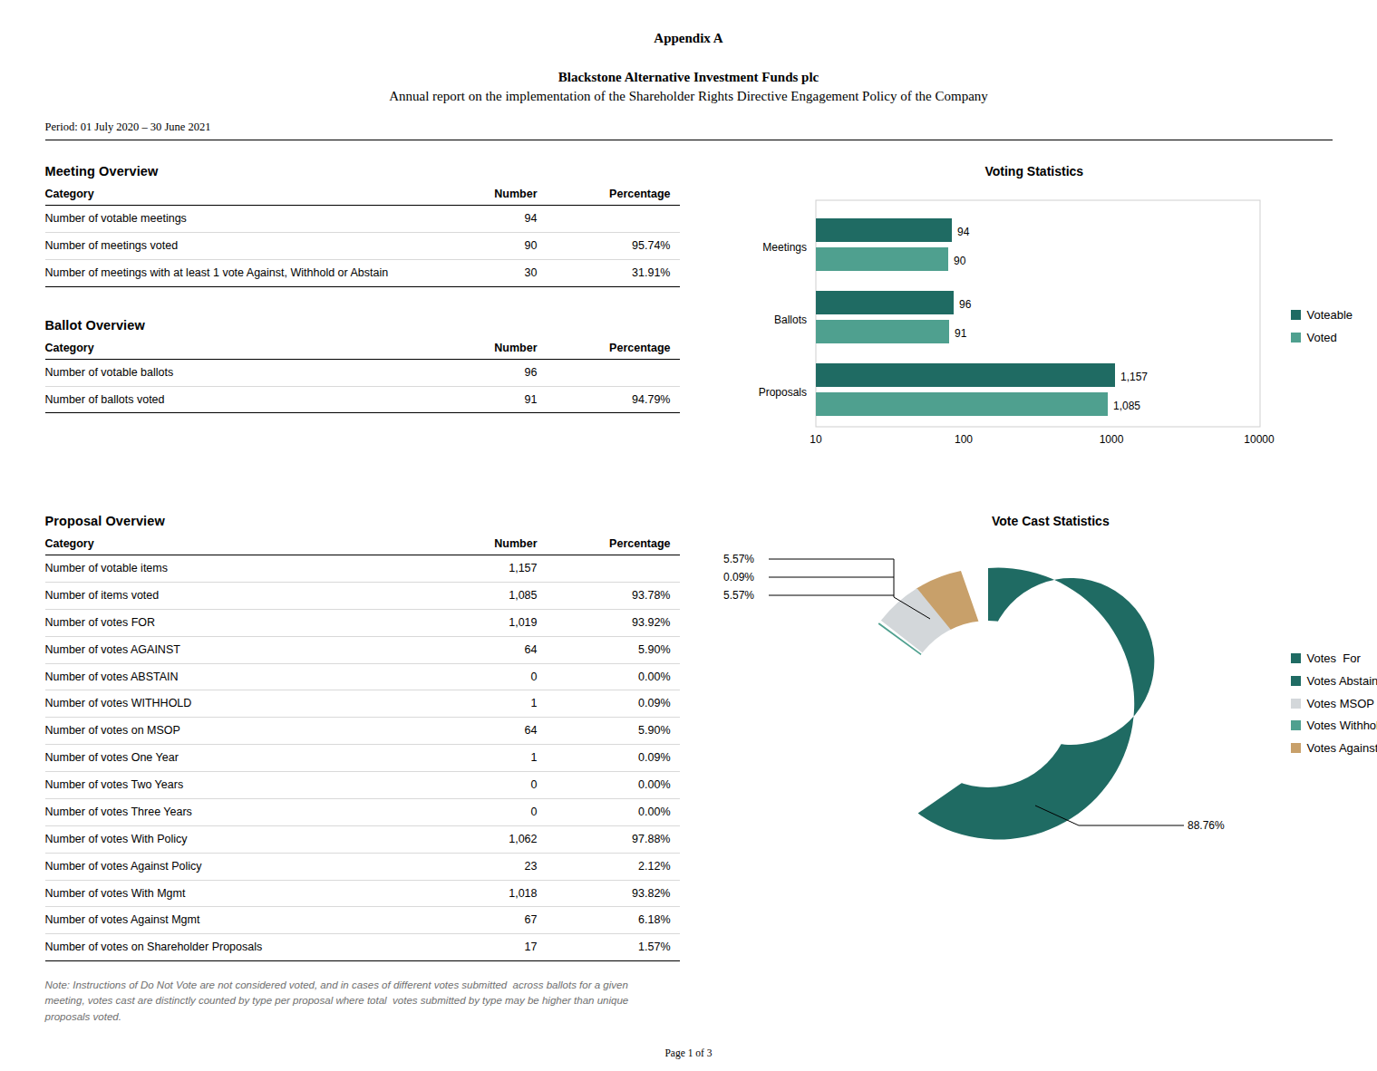Appendix A
Blackstone Alternative Investment Funds plc
Annual report on the implementation of the Shareholder Rights Directive Engagement Policy of the Company
Period: 01 July 2020 – 30 June 2021
Meeting Overview
| Category | Number | Percentage |
| --- | --- | --- |
| Number of votable meetings | 94 | |
| Number of meetings voted | 90 | 95.74% |
| Number of meetings with at least 1 vote Against, Withhold or Abstain | 30 | 31.91% |
Ballot Overview
| Category | Number | Percentage |
| --- | --- | --- |
| Number of votable ballots | 96 | |
| Number of ballots voted | 91 | 94.79% |
Voting Statistics
94 90 Meetings 96 91 Ballots 1,157 1,085 Proposals 10 100 1000 10000
Voteable
Voted
Proposal Overview
| Category | Number | Percentage |
| --- | --- | --- |
| Number of votable items | 1,157 | |
| Number of items voted | 1,085 | 93.78% |
| Number of votes FOR | 1,019 | 93.92% |
| Number of votes AGAINST | 64 | 5.90% |
| Number of votes ABSTAIN | 0 | 0.00% |
| Number of votes WITHHOLD | 1 | 0.09% |
| Number of votes on MSOP | 64 | 5.90% |
| Number of votes One Year | 1 | 0.09% |
| Number of votes Two Years | 0 | 0.00% |
| Number of votes Three Years | 0 | 0.00% |
| Number of votes With Policy | 1,062 | 97.88% |
| Number of votes Against Policy | 23 | 2.12% |
| Number of votes With Mgmt | 1,018 | 93.82% |
| Number of votes Against Mgmt | 67 | 6.18% |
| Number of votes on Shareholder Proposals | 17 | 1.57% |
Note: Instructions of Do Not Vote are not considered voted, and in cases of different votes submitted across ballots for a given meeting, votes cast are distinctly counted by type per proposal where total votes submitted by type may be higher than unique proposals voted.
Vote Cast Statistics
5.57% 0.09% 5.57% 88.76%
Votes For
Votes Abstain
Votes MSOP
Votes Withhold
Votes Against
Page 1 of 3